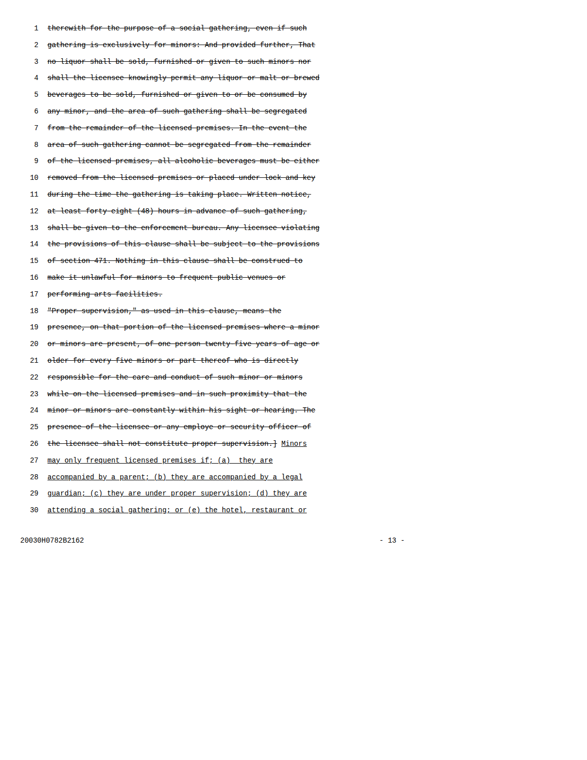| 1 | therewith for the purpose of a social gathering, even if such |
| 2 | gathering is exclusively for minors: And provided further, That |
| 3 | no liquor shall be sold, furnished or given to such minors nor |
| 4 | shall the licensee knowingly permit any liquor or malt or brewed |
| 5 | beverages to be sold, furnished or given to or be consumed by |
| 6 | any minor, and the area of such gathering shall be segregated |
| 7 | from the remainder of the licensed premises. In the event the |
| 8 | area of such gathering cannot be segregated from the remainder |
| 9 | of the licensed premises, all alcoholic beverages must be either |
| 10 | removed from the licensed premises or placed under lock and key |
| 11 | during the time the gathering is taking place. Written notice, |
| 12 | at least forty-eight (48) hours in advance of such gathering, |
| 13 | shall be given to the enforcement bureau. Any licensee violating |
| 14 | the provisions of this clause shall be subject to the provisions |
| 15 | of section 471. Nothing in this clause shall be construed to |
| 16 | make it unlawful for minors to frequent public venues or |
| 17 | performing arts facilities. |
| 18 | "Proper supervision," as used in this clause, means the |
| 19 | presence, on that portion of the licensed premises where a minor |
| 20 | or minors are present, of one person twenty-five years of age or |
| 21 | older for every five minors or part thereof who is directly |
| 22 | responsible for the care and conduct of such minor or minors |
| 23 | while on the licensed premises and in such proximity that the |
| 24 | minor or minors are constantly within his sight or hearing. The |
| 25 | presence of the licensee or any employe or security officer of |
| 26 | the licensee shall not constitute proper supervision.] Minors |
| 27 | may only frequent licensed premises if; (a) they are |
| 28 | accompanied by a parent; (b) they are accompanied by a legal |
| 29 | guardian; (c) they are under proper supervision; (d) they are |
| 30 | attending a social gathering; or (e) the hotel, restaurant or |
20030H0782B2162 - 13 -